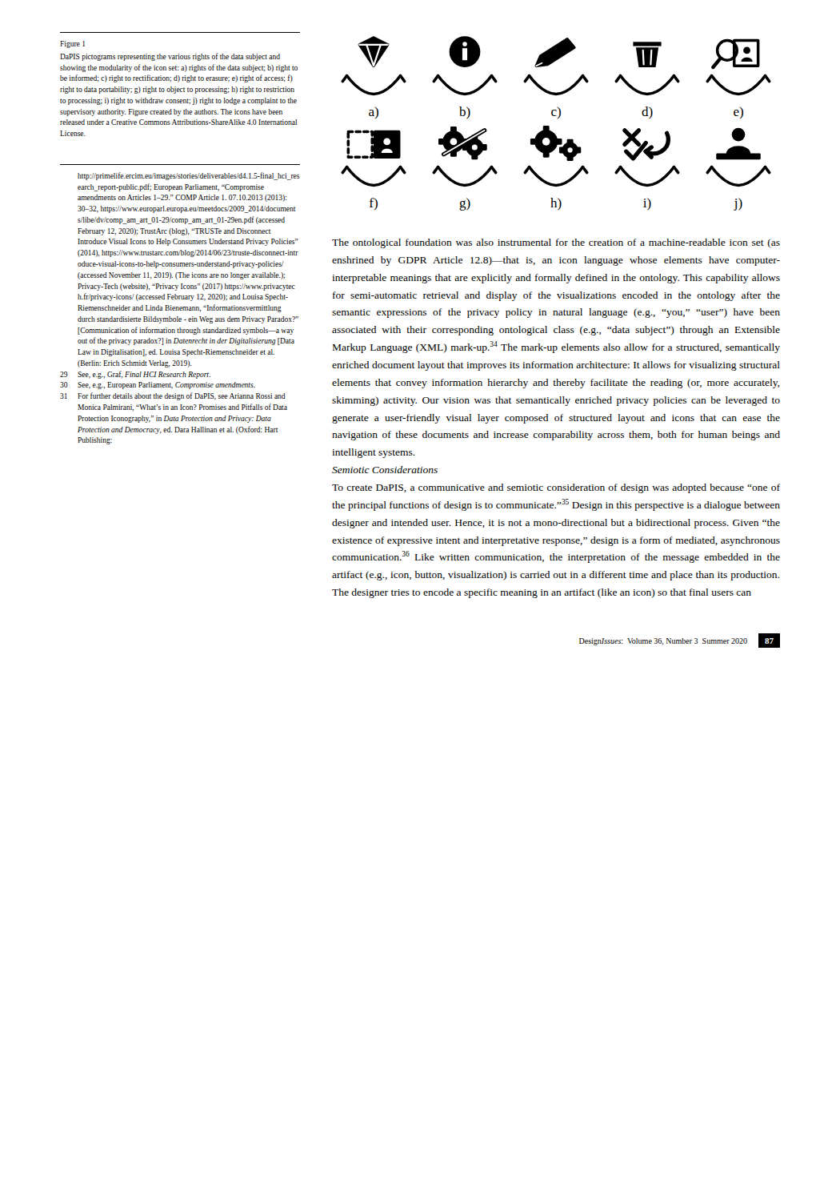Figure 1
DaPIS pictograms representing the various rights of the data subject and showing the modularity of the icon set: a) rights of the data subject; b) right to be informed; c) right to rectification; d) right to erasure; e) right of access; f) right to data portability; g) right to object to processing; h) right to restriction to processing; i) right to withdraw consent; j) right to lodge a complaint to the supervisory authority. Figure created by the authors. The icons have been released under a Creative Commons Attributions-ShareAlike 4.0 International License.
http://primelife.ercim.eu/images/stories/deliverables/d4.1.5-final_hci_research_report-public.pdf; European Parliament, “Compromise amendments on Articles 1–29.” COMP Article 1. 07.10.2013 (2013): 30–32, https://www.europarl.europa.eu/meetdocs/2009_2014/documents/libe/dv/comp_am_art_01-29/comp_am_art_01-29en.pdf (accessed February 12, 2020); TrustArc (blog), “TRUSTe and Disconnect Introduce Visual Icons to Help Consumers Understand Privacy Policies” (2014), https://www.trustarc.com/blog/2014/06/23/truste-disconnect-introduce-visual-icons-to-help-consumers-understand-privacy-policies/ (accessed November 11, 2019). (The icons are no longer available.); Privacy-Tech (website), “Privacy Icons” (2017) https://www.privacytech.fr/privacy-icons/ (accessed February 12, 2020); and Louisa Specht-Riemenschneider and Linda Bienemann, “Informationsvermittlung durch standardisierte Bildsymbole - ein Weg aus dem Privacy Paradox?” [Communication of information through standardized symbols—a way out of the privacy paradox?] in Datenrecht in der Digitalisierung [Data Law in Digitalisation], ed. Louisa Specht-Riemenschneider et al. (Berlin: Erich Schmidt Verlag, 2019).
See, e.g., Graf, Final HCI Research Report.
See, e.g., European Parliament, Compromise amendments.
For further details about the design of DaPIS, see Arianna Rossi and Monica Palmirani, “What’s in an Icon? Promises and Pitfalls of Data Protection Iconography,” in Data Protection and Privacy: Data Protection and Democracy, ed. Dara Hallinan et al. (Oxford: Hart Publishing:
a)
b)
c)
d)
e)
f)
g)
h)
i)
j)
The ontological foundation was also instrumental for the creation of a machine-readable icon set (as enshrined by GDPR Article 12.8)—that is, an icon language whose elements have computer-interpretable meanings that are explicitly and formally defined in the ontology. This capability allows for semi-automatic retrieval and display of the visualizations encoded in the ontology after the semantic expressions of the privacy policy in natural language (e.g., “you,” “user”) have been associated with their corresponding ontological class (e.g., “data subject”) through an Extensible Markup Language (XML) mark-up.34 The mark-up elements also allow for a structured, semantically enriched document layout that improves its information architecture: It allows for visualizing structural elements that convey information hierarchy and thereby facilitate the reading (or, more accurately, skimming) activity. Our vision was that semantically enriched privacy policies can be leveraged to generate a user-friendly visual layer composed of structured layout and icons that can ease the navigation of these documents and increase comparability across them, both for human beings and intelligent systems.
Semiotic Considerations
To create DaPIS, a communicative and semiotic consideration of design was adopted because “one of the principal functions of design is to communicate.”35 Design in this perspective is a dialogue between designer and intended user. Hence, it is not a mono-directional but a bidirectional process. Given “the existence of expressive intent and interpretative response,” design is a form of mediated, asynchronous communication.36 Like written communication, the interpretation of the message embedded in the artifact (e.g., icon, button, visualization) is carried out in a different time and place than its production. The designer tries to encode a specific meaning in an artifact (like an icon) so that final users can
DesignIssues: Volume 36, Number 3 Summer 2020
87